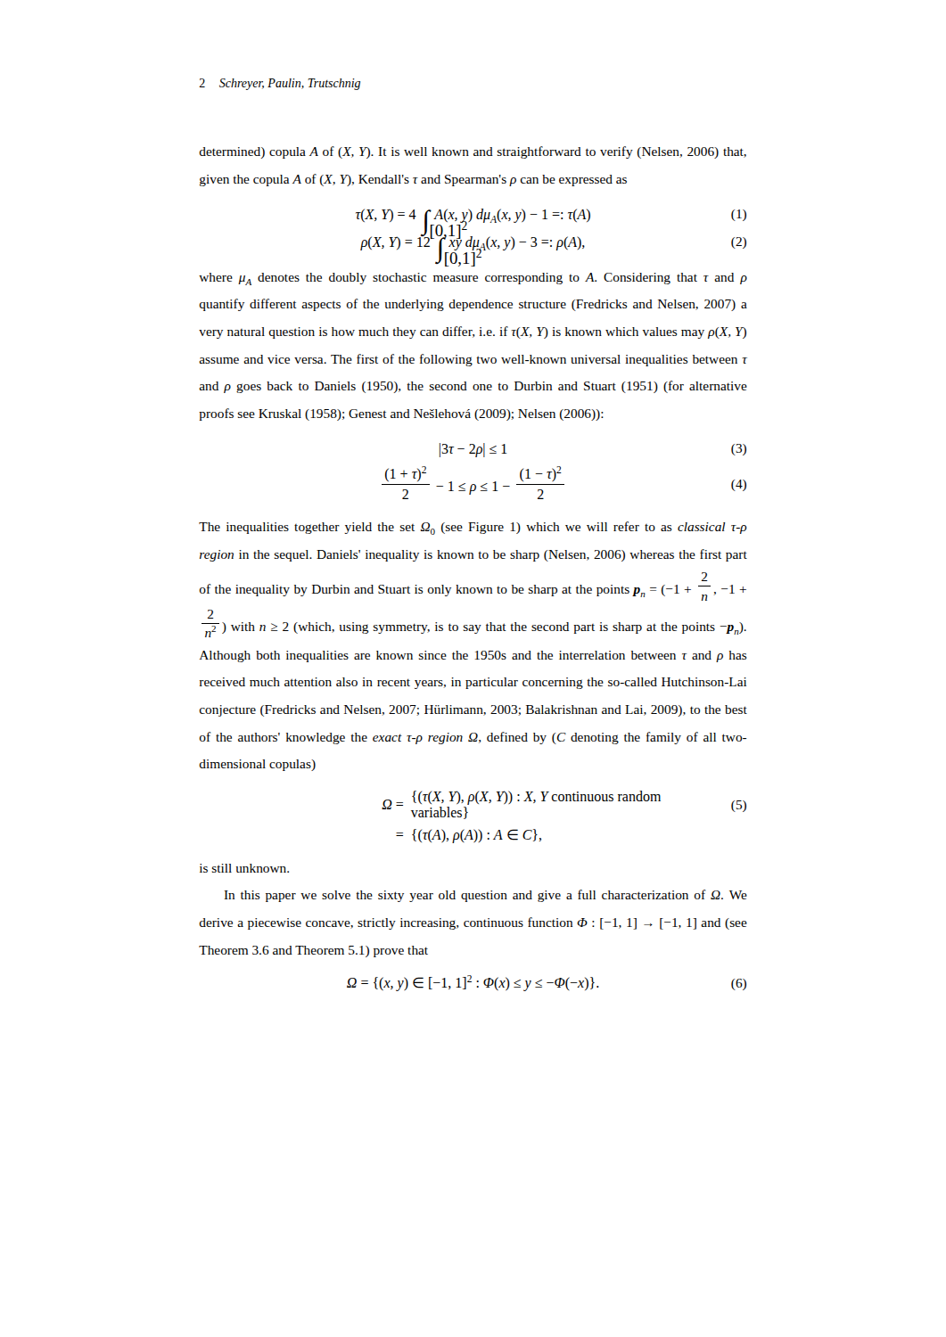2 Schreyer, Paulin, Trutschnig
determined) copula A of (X, Y). It is well known and straightforward to verify (Nelsen, 2006) that, given the copula A of (X, Y), Kendall's τ and Spearman's ρ can be expressed as
τ(X, Y) = 4 ∫[0,1]2 A(x, y) dμA(x, y) − 1 =: τ(A) (1)
ρ(X, Y) = 12 ∫[0,1]2 xy dμA(x, y) − 3 =: ρ(A), (2)
where μA denotes the doubly stochastic measure corresponding to A. Considering that τ and ρ quantify different aspects of the underlying dependence structure (Fredricks and Nelsen, 2007) a very natural question is how much they can differ, i.e. if τ(X, Y) is known which values may ρ(X, Y) assume and vice versa. The first of the following two well-known universal inequalities between τ and ρ goes back to Daniels (1950), the second one to Durbin and Stuart (1951) (for alternative proofs see Kruskal (1958); Genest and Nešlehová (2009); Nelsen (2006)):
|3τ − 2ρ| ≤ 1 (3)
(1 + τ)22 − 1 ≤ ρ ≤ 1 − (1 − τ)22 (4)
The inequalities together yield the set Ω0 (see Figure 1) which we will refer to as classical τ-ρ region in the sequel. Daniels' inequality is known to be sharp (Nelsen, 2006) whereas the first part of the inequality by Durbin and Stuart is only known to be sharp at the points pn = (−1 + 2 n, −1 + 2 n2) with n ≥ 2 (which, using symmetry, is to say that the second part is sharp at the points −pn). Although both inequalities are known since the 1950s and the interrelation between τ and ρ has received much attention also in recent years, in particular concerning the so-called Hutchinson-Lai conjecture (Fredricks and Nelsen, 2007; Hürlimann, 2003; Balakrishnan and Lai, 2009), to the best of the authors' knowledge the exact τ-ρ region Ω, defined by (C denoting the family of all two-dimensional copulas)
Ω =
{(τ(X, Y), ρ(X, Y)) : X, Y continuous random variables}
(5)
=
{(τ(A), ρ(A)) : A ∈ C},
is still unknown.
In this paper we solve the sixty year old question and give a full characterization of Ω. We derive a piecewise concave, strictly increasing, continuous function Φ : [−1, 1] → [−1, 1] and (see Theorem 3.6 and Theorem 5.1) prove that
Ω = {(x, y) ∈ [−1, 1]2 : Φ(x) ≤ y ≤ −Φ(−x)}. (6)